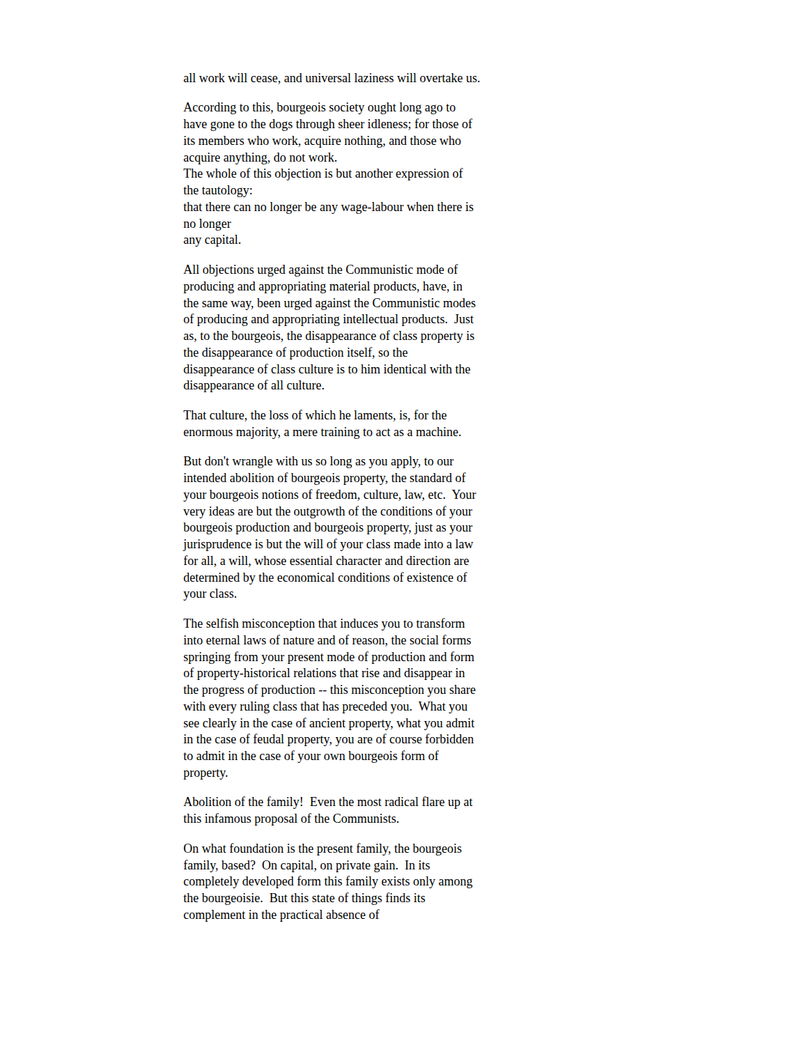all work will cease, and universal laziness will overtake us.
According to this, bourgeois society ought long ago to have gone to the dogs through sheer idleness; for those of its members who work, acquire nothing, and those who acquire anything, do not work.
The whole of this objection is but another expression of the tautology:
that there can no longer be any wage-labour when there is no longer
any capital.
All objections urged against the Communistic mode of producing and appropriating material products, have, in the same way, been urged against the Communistic modes of producing and appropriating intellectual products. Just as, to the bourgeois, the disappearance of class property is the disappearance of production itself, so the disappearance of class culture is to him identical with the disappearance of all culture.
That culture, the loss of which he laments, is, for the enormous majority, a mere training to act as a machine.
But don't wrangle with us so long as you apply, to our intended abolition of bourgeois property, the standard of your bourgeois notions of freedom, culture, law, etc. Your very ideas are but the outgrowth of the conditions of your bourgeois production and bourgeois property, just as your jurisprudence is but the will of your class made into a law for all, a will, whose essential character and direction are determined by the economical conditions of existence of your class.
The selfish misconception that induces you to transform into eternal laws of nature and of reason, the social forms springing from your present mode of production and form of property-historical relations that rise and disappear in the progress of production -- this misconception you share with every ruling class that has preceded you. What you see clearly in the case of ancient property, what you admit in the case of feudal property, you are of course forbidden to admit in the case of your own bourgeois form of property.
Abolition of the family! Even the most radical flare up at this infamous proposal of the Communists.
On what foundation is the present family, the bourgeois family, based? On capital, on private gain. In its completely developed form this family exists only among the bourgeoisie. But this state of things finds its complement in the practical absence of